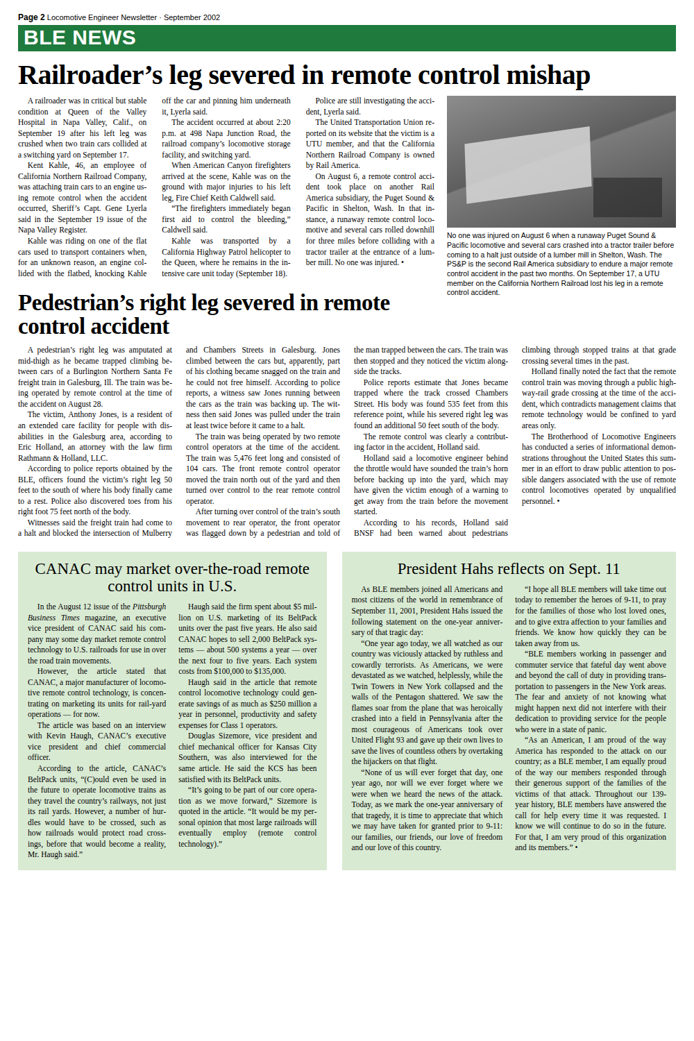Page 2 Locomotive Engineer Newsletter · September 2002
BLE NEWS
Railroader’s leg severed in remote control mishap
No one was injured on August 6 when a runaway Puget Sound & Pacific locomotive and several cars crashed into a tractor trailer before coming to a halt just outside of a lumber mill in Shelton, Wash. The PS&P is the second Rail America subsidiary to endure a major remote control accident in the past two months. On September 17, a UTU member on the California Northern Railroad lost his leg in a remote control accident.
A railroader was in critical but stable condition at Queen of the Valley Hospital in Napa Valley, Calif., on September 19 after his left leg was crushed when two train cars collided at a switching yard on September 17.
Kent Kahle, 46, an employee of California Northern Railroad Company, was attaching train cars to an engine using remote control when the accident occurred, Sheriff’s Capt. Gene Lyerla said in the September 19 issue of the Napa Valley Register.
Kahle was riding on one of the flat cars used to transport containers when, for an unknown reason, an engine collided with the flatbed, knocking Kahle off the car and pinning him underneath it, Lyerla said.
The accident occurred at about 2:20 p.m. at 498 Napa Junction Road, the railroad company’s locomotive storage facility, and switching yard.
When American Canyon firefighters arrived at the scene, Kahle was on the ground with major injuries to his left leg, Fire Chief Keith Caldwell said.
“The firefighters immediately began first aid to control the bleeding,” Caldwell said.
Kahle was transported by a California Highway Patrol helicopter to the Queen, where he remains in the intensive care unit today (September 18).
Police are still investigating the accident, Lyerla said.
The United Transportation Union reported on its website that the victim is a UTU member, and that the California Northern Railroad Company is owned by Rail America.
On August 6, a remote control accident took place on another Rail America subsidiary, the Puget Sound & Pacific in Shelton, Wash. In that instance, a runaway remote control locomotive and several cars rolled downhill for three miles before colliding with a tractor trailer at the entrance of a lumber mill. No one was injured. •
Pedestrian’s right leg severed in remote control accident
A pedestrian’s right leg was amputated at mid-thigh as he became trapped climbing between cars of a Burlington Northern Santa Fe freight train in Galesburg, Ill. The train was being operated by remote control at the time of the accident on August 28.
The victim, Anthony Jones, is a resident of an extended care facility for people with disabilities in the Galesburg area, according to Eric Holland, an attorney with the law firm Rathmann & Holland, LLC.
According to police reports obtained by the BLE, officers found the victim’s right leg 50 feet to the south of where his body finally came to a rest. Police also discovered toes from his right foot 75 feet north of the body.
Witnesses said the freight train had come to a halt and blocked the intersection of Mulberry and Chambers Streets in Galesburg. Jones climbed between the cars but, apparently, part of his clothing became snagged on the train and he could not free himself. According to police reports, a witness saw Jones running between the cars as the train was backing up. The witness then said Jones was pulled under the train at least twice before it came to a halt.
The train was being operated by two remote control operators at the time of the accident. The train was 5,476 feet long and consisted of 104 cars. The front remote control operator moved the train north out of the yard and then turned over control to the rear remote control operator.
After turning over control of the train’s south movement to rear operator, the front operator was flagged down by a pedestrian and told of the man trapped between the cars. The train was then stopped and they noticed the victim alongside the tracks.
Police reports estimate that Jones became trapped where the track crossed Chambers Street. His body was found 535 feet from this reference point, while his severed right leg was found an additional 50 feet south of the body.
The remote control was clearly a contributing factor in the accident, Holland said.
Holland said a locomotive engineer behind the throttle would have sounded the train’s horn before backing up into the yard, which may have given the victim enough of a warning to get away from the train before the movement started.
According to his records, Holland said BNSF had been warned about pedestrians climbing through stopped trains at that grade crossing several times in the past.
Holland finally noted the fact that the remote control train was moving through a public highway-rail grade crossing at the time of the accident, which contradicts management claims that remote technology would be confined to yard areas only.
The Brotherhood of Locomotive Engineers has conducted a series of informational demonstrations throughout the United States this summer in an effort to draw public attention to possible dangers associated with the use of remote control locomotives operated by unqualified personnel. •
CANAC may market over-the-road remote control units in U.S.
In the August 12 issue of the Pittsburgh Business Times magazine, an executive vice president of CANAC said his company may some day market remote control technology to U.S. railroads for use in over the road train movements.
However, the article stated that CANAC, a major manufacturer of locomotive remote control technology, is concentrating on marketing its units for rail-yard operations — for now.
The article was based on an interview with Kevin Haugh, CANAC’s executive vice president and chief commercial officer.
According to the article, CANAC’s BeltPack units, “(C)ould even be used in the future to operate locomotive trains as they travel the country’s railways, not just its rail yards. However, a number of hurdles would have to be crossed, such as how railroads would protect road crossings, before that would become a reality, Mr. Haugh said.”
Haugh said the firm spent about $5 million on U.S. marketing of its BeltPack units over the past five years. He also said CANAC hopes to sell 2,000 BeltPack systems — about 500 systems a year — over the next four to five years. Each system costs from $100,000 to $135,000.
Haugh said in the article that remote control locomotive technology could generate savings of as much as $250 million a year in personnel, productivity and safety expenses for Class 1 operators.
Douglas Sizemore, vice president and chief mechanical officer for Kansas City Southern, was also interviewed for the same article. He said the KCS has been satisfied with its BeltPack units.
“It’s going to be part of our core operation as we move forward,” Sizemore is quoted in the article. “It would be my personal opinion that most large railroads will eventually employ (remote control technology).”
President Hahs reflects on Sept. 11
As BLE members joined all Americans and most citizens of the world in remembrance of September 11, 2001, President Hahs issued the following statement on the one-year anniversary of that tragic day:
“One year ago today, we all watched as our country was viciously attacked by ruthless and cowardly terrorists. As Americans, we were devastated as we watched, helplessly, while the Twin Towers in New York collapsed and the walls of the Pentagon shattered. We saw the flames soar from the plane that was heroically crashed into a field in Pennsylvania after the most courageous of Americans took over United Flight 93 and gave up their own lives to save the lives of countless others by overtaking the hijackers on that flight.
“None of us will ever forget that day, one year ago, nor will we ever forget where we were when we heard the news of the attack. Today, as we mark the one-year anniversary of that tragedy, it is time to appreciate that which we may have taken for granted prior to 9-11: our families, our friends, our love of freedom and our love of this country.
“I hope all BLE members will take time out today to remember the heroes of 9-11, to pray for the families of those who lost loved ones, and to give extra affection to your families and friends. We know how quickly they can be taken away from us.
“BLE members working in passenger and commuter service that fateful day went above and beyond the call of duty in providing transportation to passengers in the New York areas. The fear and anxiety of not knowing what might happen next did not interfere with their dedication to providing service for the people who were in a state of panic.
“As an American, I am proud of the way America has responded to the attack on our country; as a BLE member, I am equally proud of the way our members responded through their generous support of the families of the victims of that attack. Throughout our 139-year history, BLE members have answered the call for help every time it was requested. I know we will continue to do so in the future. For that, I am very proud of this organization and its members.” •